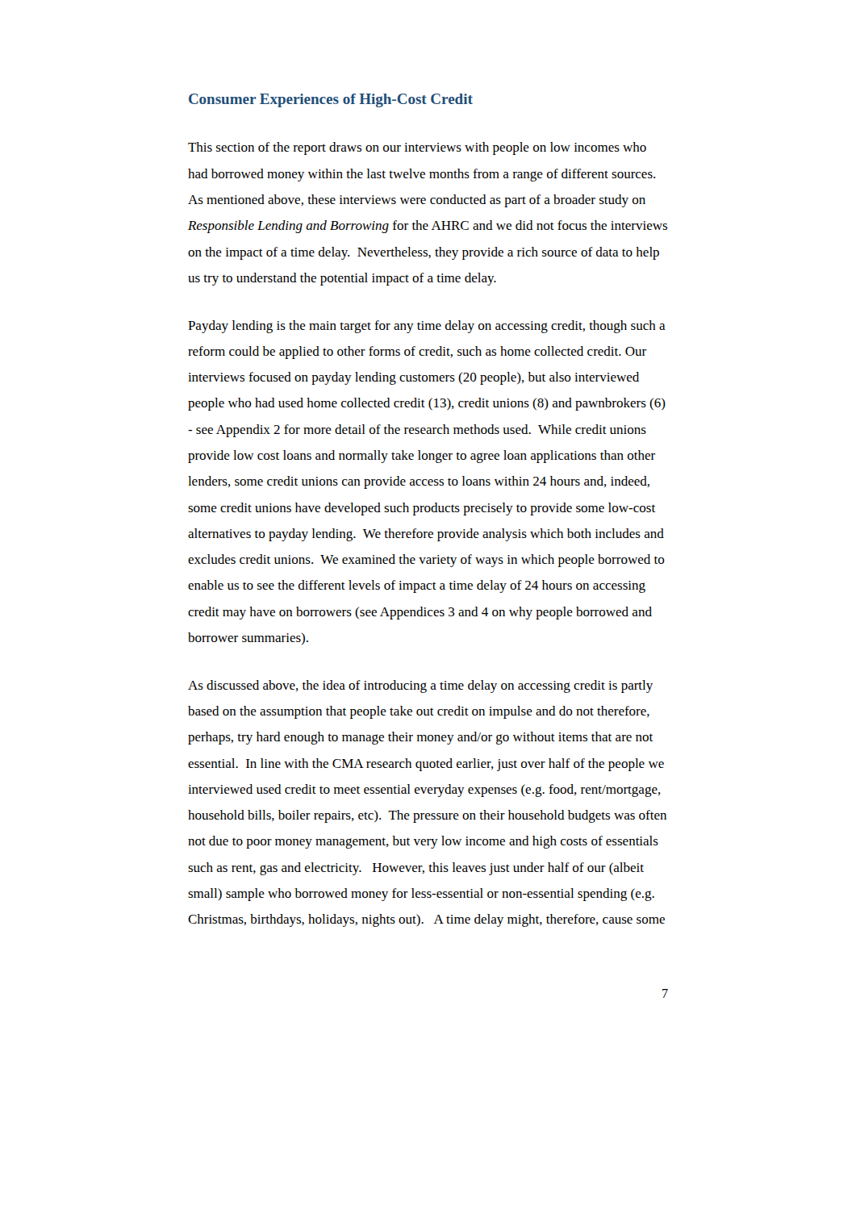Consumer Experiences of High-Cost Credit
This section of the report draws on our interviews with people on low incomes who had borrowed money within the last twelve months from a range of different sources. As mentioned above, these interviews were conducted as part of a broader study on Responsible Lending and Borrowing for the AHRC and we did not focus the interviews on the impact of a time delay. Nevertheless, they provide a rich source of data to help us try to understand the potential impact of a time delay.
Payday lending is the main target for any time delay on accessing credit, though such a reform could be applied to other forms of credit, such as home collected credit. Our interviews focused on payday lending customers (20 people), but also interviewed people who had used home collected credit (13), credit unions (8) and pawnbrokers (6) - see Appendix 2 for more detail of the research methods used. While credit unions provide low cost loans and normally take longer to agree loan applications than other lenders, some credit unions can provide access to loans within 24 hours and, indeed, some credit unions have developed such products precisely to provide some low-cost alternatives to payday lending. We therefore provide analysis which both includes and excludes credit unions. We examined the variety of ways in which people borrowed to enable us to see the different levels of impact a time delay of 24 hours on accessing credit may have on borrowers (see Appendices 3 and 4 on why people borrowed and borrower summaries).
As discussed above, the idea of introducing a time delay on accessing credit is partly based on the assumption that people take out credit on impulse and do not therefore, perhaps, try hard enough to manage their money and/or go without items that are not essential. In line with the CMA research quoted earlier, just over half of the people we interviewed used credit to meet essential everyday expenses (e.g. food, rent/mortgage, household bills, boiler repairs, etc). The pressure on their household budgets was often not due to poor money management, but very low income and high costs of essentials such as rent, gas and electricity. However, this leaves just under half of our (albeit small) sample who borrowed money for less-essential or non-essential spending (e.g. Christmas, birthdays, holidays, nights out). A time delay might, therefore, cause some
7